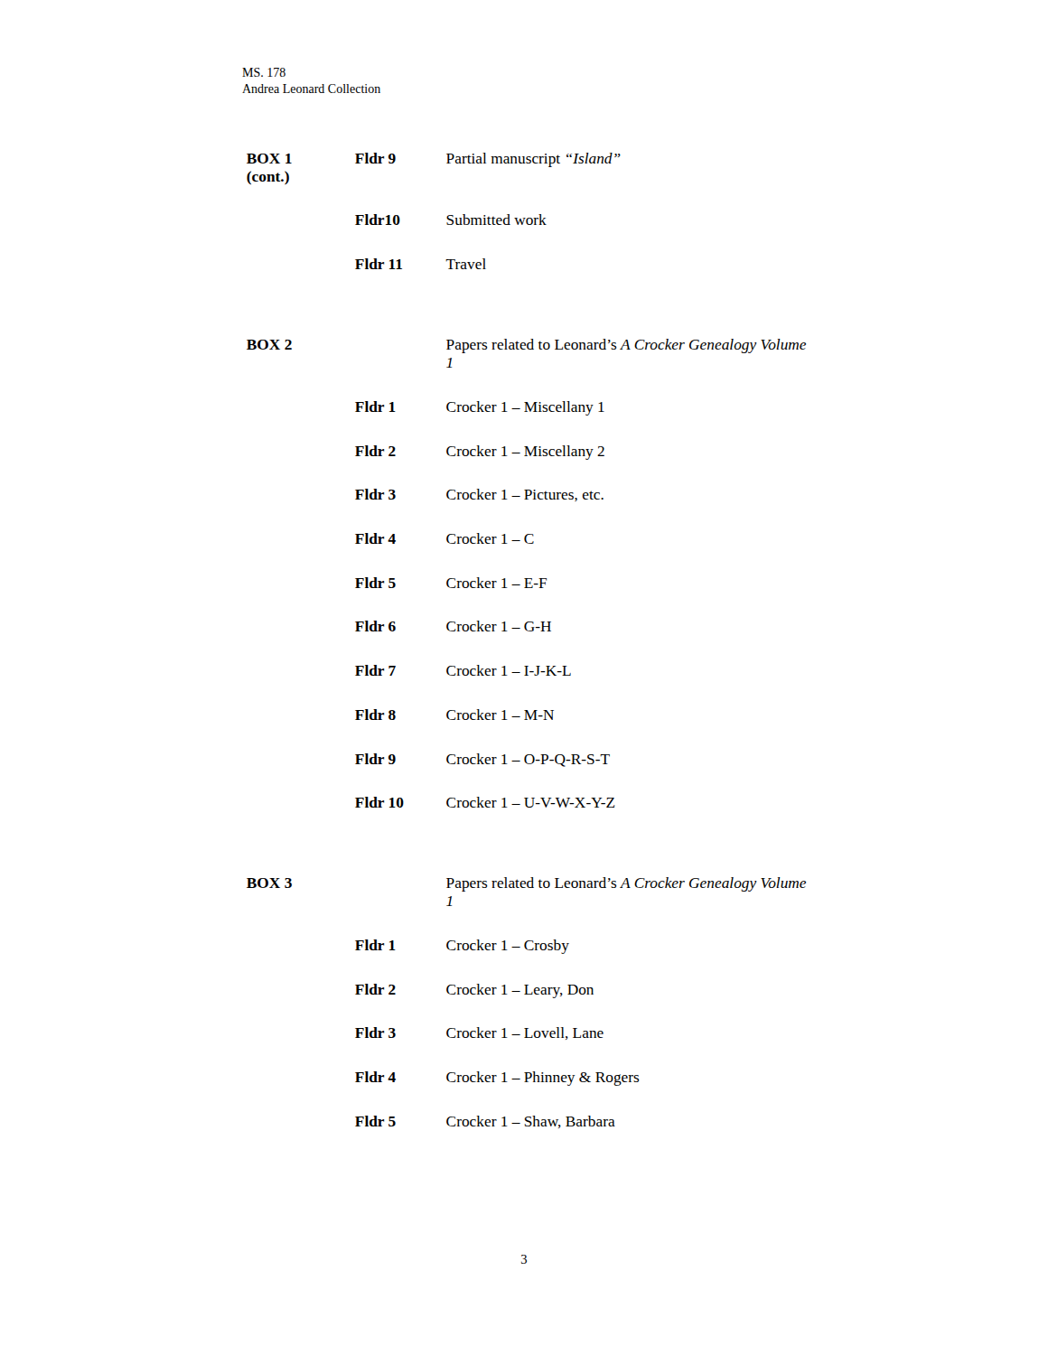MS. 178
Andrea Leonard Collection
| BOX 1 (cont.) | Fldr 9 | Partial manuscript “Island” |
| | Fldr10 | Submitted work |
| | Fldr 11 | Travel |
| BOX 2 | | Papers related to Leonard’s A Crocker Genealogy Volume 1 |
| | Fldr 1 | Crocker 1 – Miscellany 1 |
| | Fldr 2 | Crocker 1 – Miscellany 2 |
| | Fldr 3 | Crocker 1 – Pictures, etc. |
| | Fldr 4 | Crocker 1 – C |
| | Fldr 5 | Crocker 1 – E-F |
| | Fldr 6 | Crocker 1 – G-H |
| | Fldr 7 | Crocker 1 – I-J-K-L |
| | Fldr 8 | Crocker 1 – M-N |
| | Fldr 9 | Crocker 1 – O-P-Q-R-S-T |
| | Fldr 10 | Crocker 1 – U-V-W-X-Y-Z |
| BOX 3 | | Papers related to Leonard’s A Crocker Genealogy Volume 1 |
| | Fldr 1 | Crocker 1 – Crosby |
| | Fldr 2 | Crocker 1 – Leary, Don |
| | Fldr 3 | Crocker 1 – Lovell, Lane |
| | Fldr 4 | Crocker 1 – Phinney & Rogers |
| | Fldr 5 | Crocker 1 – Shaw, Barbara |
3